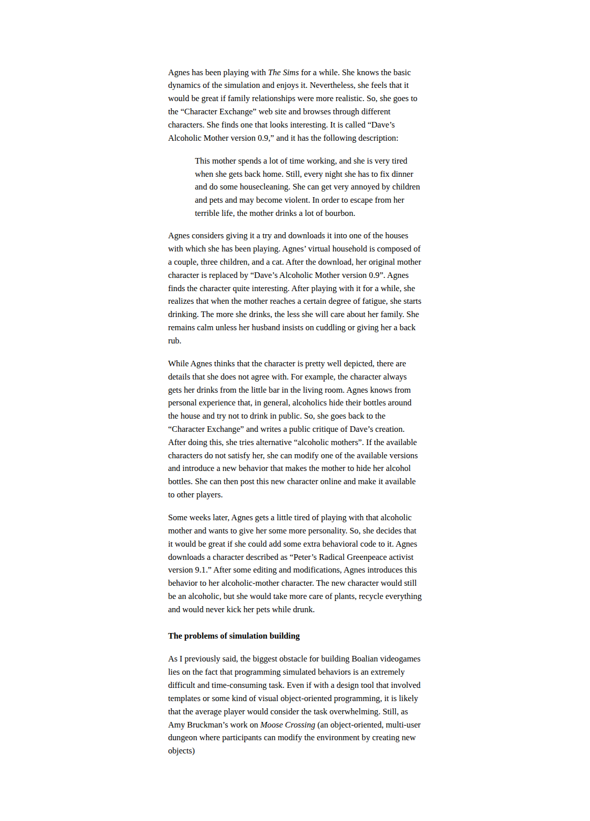Agnes has been playing with The Sims for a while. She knows the basic dynamics of the simulation and enjoys it. Nevertheless, she feels that it would be great if family relationships were more realistic. So, she goes to the “Character Exchange” web site and browses through different characters. She finds one that looks interesting. It is called “Dave’s Alcoholic Mother version 0.9,” and it has the following description:
This mother spends a lot of time working, and she is very tired when she gets back home. Still, every night she has to fix dinner and do some housecleaning. She can get very annoyed by children and pets and may become violent. In order to escape from her terrible life, the mother drinks a lot of bourbon.
Agnes considers giving it a try and downloads it into one of the houses with which she has been playing. Agnes’ virtual household is composed of a couple, three children, and a cat. After the download, her original mother character is replaced by “Dave’s Alcoholic Mother version 0.9”. Agnes finds the character quite interesting. After playing with it for a while, she realizes that when the mother reaches a certain degree of fatigue, she starts drinking. The more she drinks, the less she will care about her family. She remains calm unless her husband insists on cuddling or giving her a back rub.
While Agnes thinks that the character is pretty well depicted, there are details that she does not agree with. For example, the character always gets her drinks from the little bar in the living room. Agnes knows from personal experience that, in general, alcoholics hide their bottles around the house and try not to drink in public. So, she goes back to the “Character Exchange” and writes a public critique of Dave’s creation. After doing this, she tries alternative “alcoholic mothers”. If the available characters do not satisfy her, she can modify one of the available versions and introduce a new behavior that makes the mother to hide her alcohol bottles. She can then post this new character online and make it available to other players.
Some weeks later, Agnes gets a little tired of playing with that alcoholic mother and wants to give her some more personality. So, she decides that it would be great if she could add some extra behavioral code to it. Agnes downloads a character described as “Peter’s Radical Greenpeace activist version 9.1.” After some editing and modifications, Agnes introduces this behavior to her alcoholic-mother character. The new character would still be an alcoholic, but she would take more care of plants, recycle everything and would never kick her pets while drunk.
The problems of simulation building
As I previously said, the biggest obstacle for building Boalian videogames lies on the fact that programming simulated behaviors is an extremely difficult and time-consuming task. Even if with a design tool that involved templates or some kind of visual object-oriented programming, it is likely that the average player would consider the task overwhelming. Still, as Amy Bruckman’s work on Moose Crossing (an object-oriented, multi-user dungeon where participants can modify the environment by creating new objects)